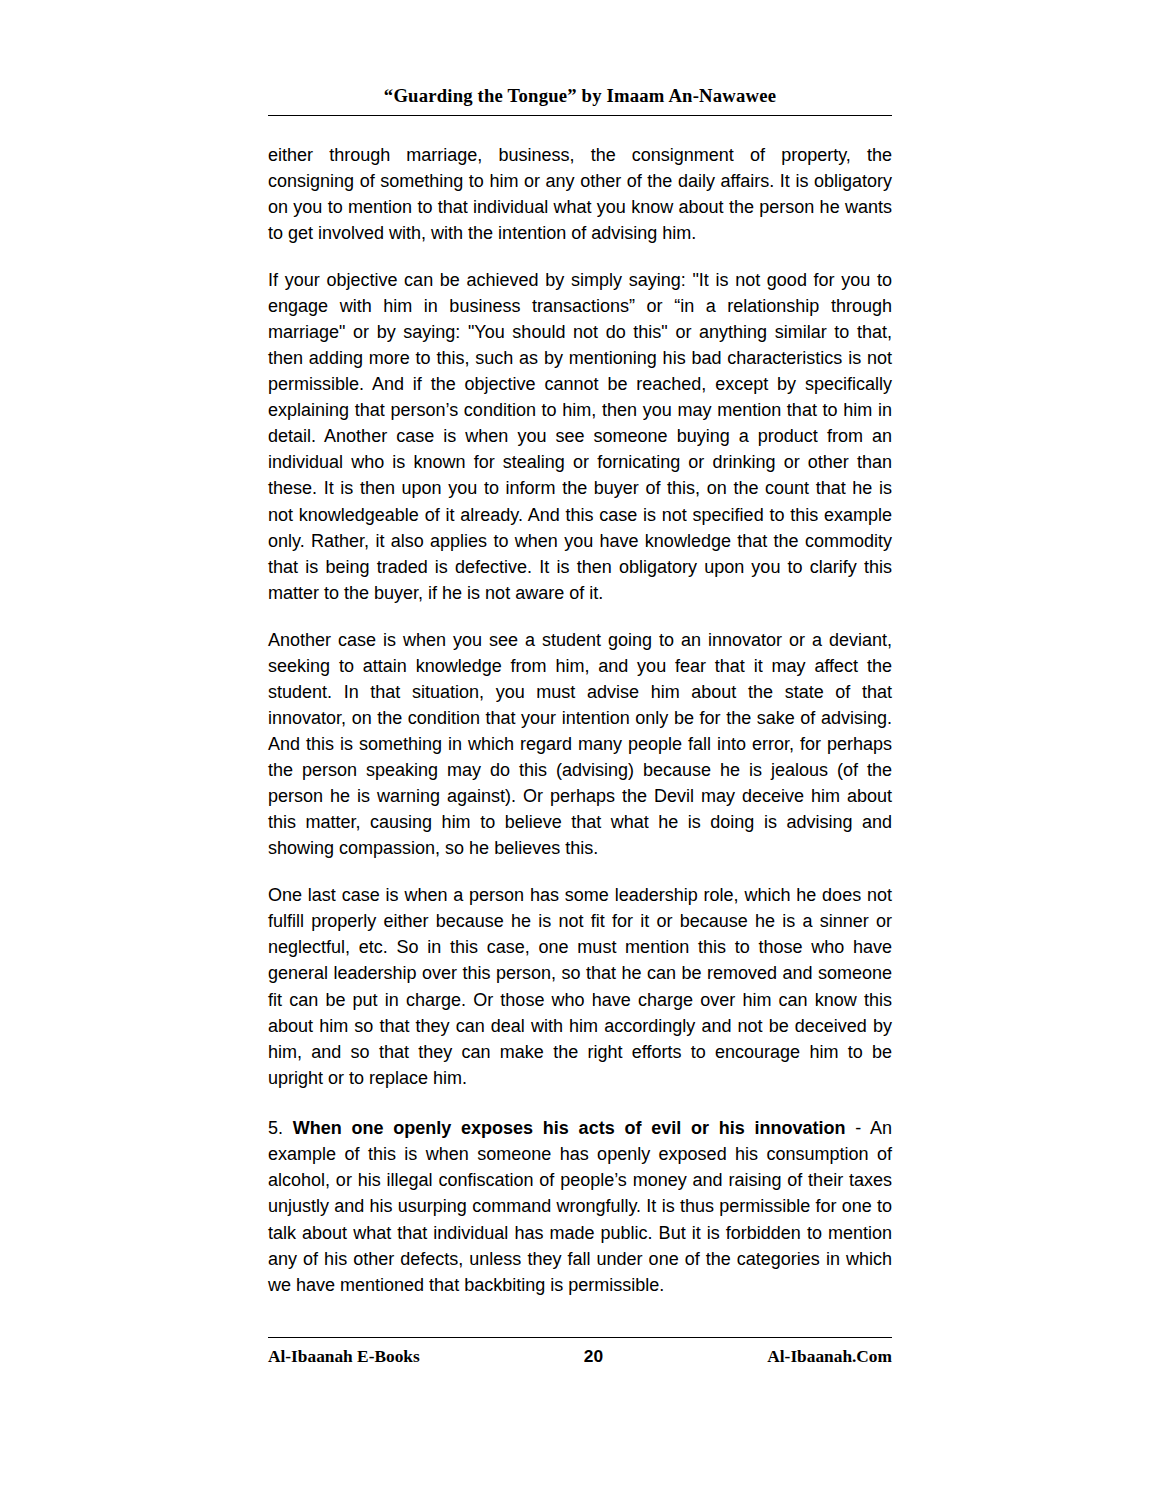“Guarding the Tongue” by Imaam An-Nawawee
either through marriage, business, the consignment of property, the consigning of something to him or any other of the daily affairs. It is obligatory on you to mention to that individual what you know about the person he wants to get involved with, with the intention of advising him.
If your objective can be achieved by simply saying: "It is not good for you to engage with him in business transactions” or “in a relationship through marriage" or by saying: "You should not do this" or anything similar to that, then adding more to this, such as by mentioning his bad characteristics is not permissible. And if the objective cannot be reached, except by specifically explaining that person’s condition to him, then you may mention that to him in detail. Another case is when you see someone buying a product from an individual who is known for stealing or fornicating or drinking or other than these. It is then upon you to inform the buyer of this, on the count that he is not knowledgeable of it already. And this case is not specified to this example only. Rather, it also applies to when you have knowledge that the commodity that is being traded is defective. It is then obligatory upon you to clarify this matter to the buyer, if he is not aware of it.
Another case is when you see a student going to an innovator or a deviant, seeking to attain knowledge from him, and you fear that it may affect the student. In that situation, you must advise him about the state of that innovator, on the condition that your intention only be for the sake of advising. And this is something in which regard many people fall into error, for perhaps the person speaking may do this (advising) because he is jealous (of the person he is warning against). Or perhaps the Devil may deceive him about this matter, causing him to believe that what he is doing is advising and showing compassion, so he believes this.
One last case is when a person has some leadership role, which he does not fulfill properly either because he is not fit for it or because he is a sinner or neglectful, etc. So in this case, one must mention this to those who have general leadership over this person, so that he can be removed and someone fit can be put in charge. Or those who have charge over him can know this about him so that they can deal with him accordingly and not be deceived by him, and so that they can make the right efforts to encourage him to be upright or to replace him.
5. When one openly exposes his acts of evil or his innovation - An example of this is when someone has openly exposed his consumption of alcohol, or his illegal confiscation of people’s money and raising of their taxes unjustly and his usurping command wrongfully. It is thus permissible for one to talk about what that individual has made public. But it is forbidden to mention any of his other defects, unless they fall under one of the categories in which we have mentioned that backbiting is permissible.
Al-Ibaanah E-Books 20 Al-Ibaanah.Com